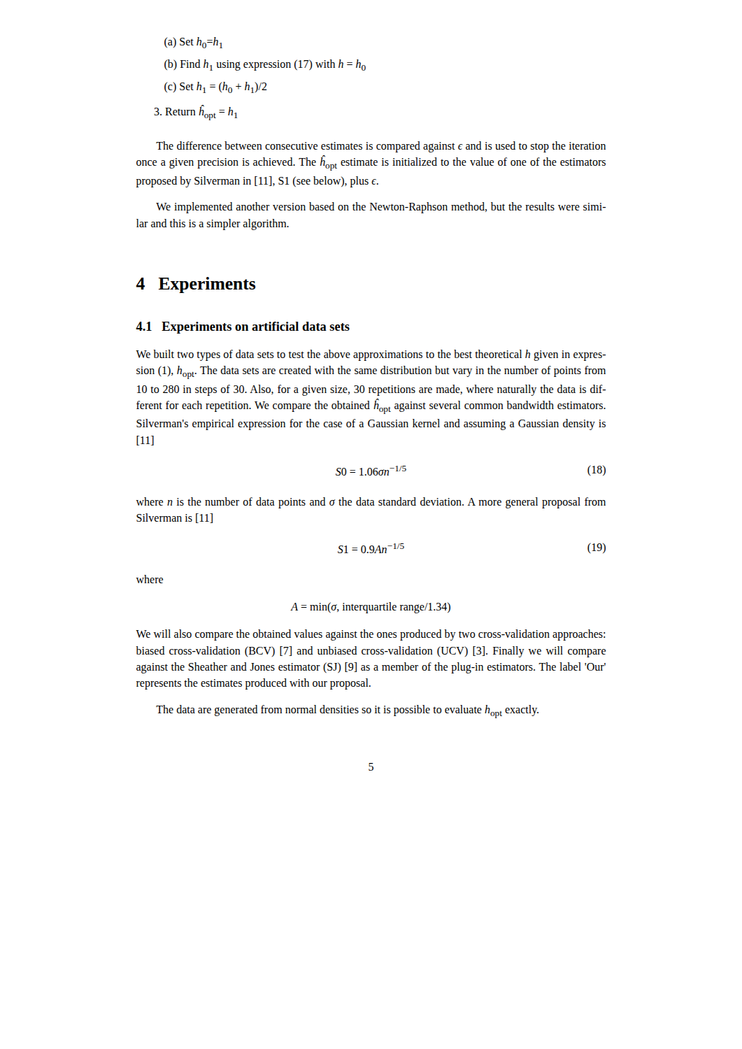(a) Set h0=h1
(b) Find h1 using expression (17) with h = h0
(c) Set h1 = (h0 + h1)/2
3. Return ĥopt = h1
The difference between consecutive estimates is compared against ϵ and is used to stop the iteration once a given precision is achieved. The ĥopt estimate is initialized to the value of one of the estimators proposed by Silverman in [11], S1 (see below), plus ϵ.
We implemented another version based on the Newton-Raphson method, but the results were similar and this is a simpler algorithm.
4 Experiments
4.1 Experiments on artificial data sets
We built two types of data sets to test the above approximations to the best theoretical h given in expression (1), hopt. The data sets are created with the same distribution but vary in the number of points from 10 to 280 in steps of 30. Also, for a given size, 30 repetitions are made, where naturally the data is different for each repetition. We compare the obtained ĥopt against several common bandwidth estimators. Silverman's empirical expression for the case of a Gaussian kernel and assuming a Gaussian density is [11]
S0 = 1.06σn−1/5 (18)
where n is the number of data points and σ the data standard deviation. A more general proposal from Silverman is [11]
S1 = 0.9An−1/5 (19)
where
A = min(σ, interquartile range/1.34)
We will also compare the obtained values against the ones produced by two cross-validation approaches: biased cross-validation (BCV) [7] and unbiased cross-validation (UCV) [3]. Finally we will compare against the Sheather and Jones estimator (SJ) [9] as a member of the plug-in estimators. The label 'Our' represents the estimates produced with our proposal.
The data are generated from normal densities so it is possible to evaluate hopt exactly.
5